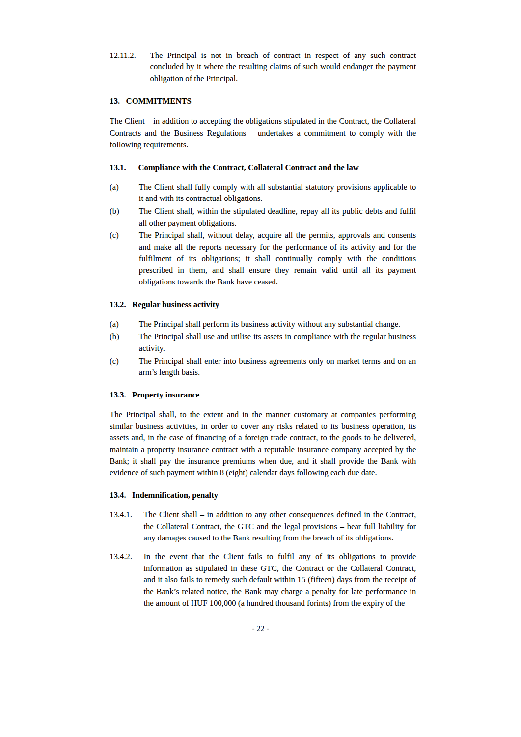12.11.2. The Principal is not in breach of contract in respect of any such contract concluded by it where the resulting claims of such would endanger the payment obligation of the Principal.
13. COMMITMENTS
The Client – in addition to accepting the obligations stipulated in the Contract, the Collateral Contracts and the Business Regulations – undertakes a commitment to comply with the following requirements.
13.1. Compliance with the Contract, Collateral Contract and the law
(a) The Client shall fully comply with all substantial statutory provisions applicable to it and with its contractual obligations.
(b) The Client shall, within the stipulated deadline, repay all its public debts and fulfil all other payment obligations.
(c) The Principal shall, without delay, acquire all the permits, approvals and consents and make all the reports necessary for the performance of its activity and for the fulfilment of its obligations; it shall continually comply with the conditions prescribed in them, and shall ensure they remain valid until all its payment obligations towards the Bank have ceased.
13.2. Regular business activity
(a) The Principal shall perform its business activity without any substantial change.
(b) The Principal shall use and utilise its assets in compliance with the regular business activity.
(c) The Principal shall enter into business agreements only on market terms and on an arm’s length basis.
13.3. Property insurance
The Principal shall, to the extent and in the manner customary at companies performing similar business activities, in order to cover any risks related to its business operation, its assets and, in the case of financing of a foreign trade contract, to the goods to be delivered, maintain a property insurance contract with a reputable insurance company accepted by the Bank; it shall pay the insurance premiums when due, and it shall provide the Bank with evidence of such payment within 8 (eight) calendar days following each due date.
13.4. Indemnification, penalty
13.4.1. The Client shall – in addition to any other consequences defined in the Contract, the Collateral Contract, the GTC and the legal provisions – bear full liability for any damages caused to the Bank resulting from the breach of its obligations.
13.4.2. In the event that the Client fails to fulfil any of its obligations to provide information as stipulated in these GTC, the Contract or the Collateral Contract, and it also fails to remedy such default within 15 (fifteen) days from the receipt of the Bank’s related notice, the Bank may charge a penalty for late performance in the amount of HUF 100,000 (a hundred thousand forints) from the expiry of the
- 22 -